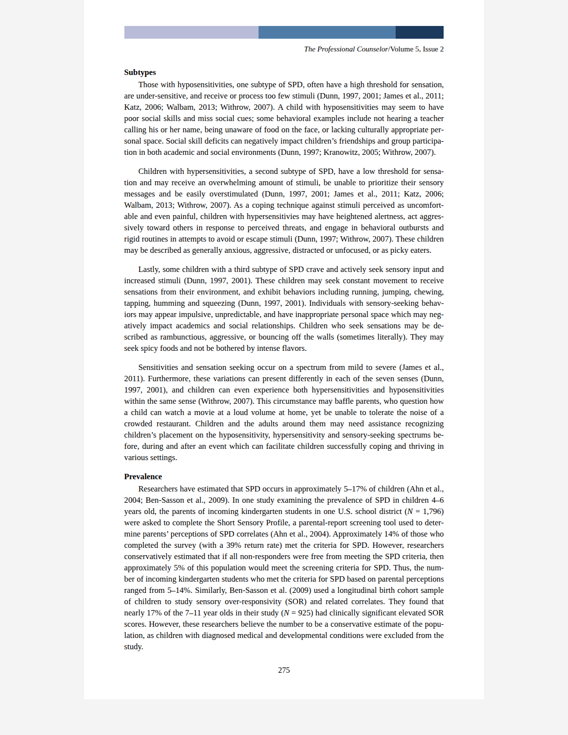The Professional Counselor/Volume 5, Issue 2
Subtypes
Those with hyposensitivities, one subtype of SPD, often have a high threshold for sensation, are under-sensitive, and receive or process too few stimuli (Dunn, 1997, 2001; James et al., 2011; Katz, 2006; Walbam, 2013; Withrow, 2007). A child with hyposensitivities may seem to have poor social skills and miss social cues; some behavioral examples include not hearing a teacher calling his or her name, being unaware of food on the face, or lacking culturally appropriate personal space. Social skill deficits can negatively impact children’s friendships and group participation in both academic and social environments (Dunn, 1997; Kranowitz, 2005; Withrow, 2007).
Children with hypersensitivities, a second subtype of SPD, have a low threshold for sensation and may receive an overwhelming amount of stimuli, be unable to prioritize their sensory messages and be easily overstimulated (Dunn, 1997, 2001; James et al., 2011; Katz, 2006; Walbam, 2013; Withrow, 2007). As a coping technique against stimuli perceived as uncomfortable and even painful, children with hypersensitivies may have heightened alertness, act aggressively toward others in response to perceived threats, and engage in behavioral outbursts and rigid routines in attempts to avoid or escape stimuli (Dunn, 1997; Withrow, 2007). These children may be described as generally anxious, aggressive, distracted or unfocused, or as picky eaters.
Lastly, some children with a third subtype of SPD crave and actively seek sensory input and increased stimuli (Dunn, 1997, 2001). These children may seek constant movement to receive sensations from their environment, and exhibit behaviors including running, jumping, chewing, tapping, humming and squeezing (Dunn, 1997, 2001). Individuals with sensory-seeking behaviors may appear impulsive, unpredictable, and have inappropriate personal space which may negatively impact academics and social relationships. Children who seek sensations may be described as rambunctious, aggressive, or bouncing off the walls (sometimes literally). They may seek spicy foods and not be bothered by intense flavors.
Sensitivities and sensation seeking occur on a spectrum from mild to severe (James et al., 2011). Furthermore, these variations can present differently in each of the seven senses (Dunn, 1997, 2001), and children can even experience both hypersensitivities and hyposensitivities within the same sense (Withrow, 2007). This circumstance may baffle parents, who question how a child can watch a movie at a loud volume at home, yet be unable to tolerate the noise of a crowded restaurant. Children and the adults around them may need assistance recognizing children’s placement on the hyposensitivity, hypersensitivity and sensory-seeking spectrums before, during and after an event which can facilitate children successfully coping and thriving in various settings.
Prevalence
Researchers have estimated that SPD occurs in approximately 5–17% of children (Ahn et al., 2004; Ben-Sasson et al., 2009). In one study examining the prevalence of SPD in children 4–6 years old, the parents of incoming kindergarten students in one U.S. school district (N = 1,796) were asked to complete the Short Sensory Profile, a parental-report screening tool used to determine parents’ perceptions of SPD correlates (Ahn et al., 2004). Approximately 14% of those who completed the survey (with a 39% return rate) met the criteria for SPD. However, researchers conservatively estimated that if all non-responders were free from meeting the SPD criteria, then approximately 5% of this population would meet the screening criteria for SPD. Thus, the number of incoming kindergarten students who met the criteria for SPD based on parental perceptions ranged from 5–14%. Similarly, Ben-Sasson et al. (2009) used a longitudinal birth cohort sample of children to study sensory over-responsivity (SOR) and related correlates. They found that nearly 17% of the 7–11 year olds in their study (N = 925) had clinically significant elevated SOR scores. However, these researchers believe the number to be a conservative estimate of the population, as children with diagnosed medical and developmental conditions were excluded from the study.
275